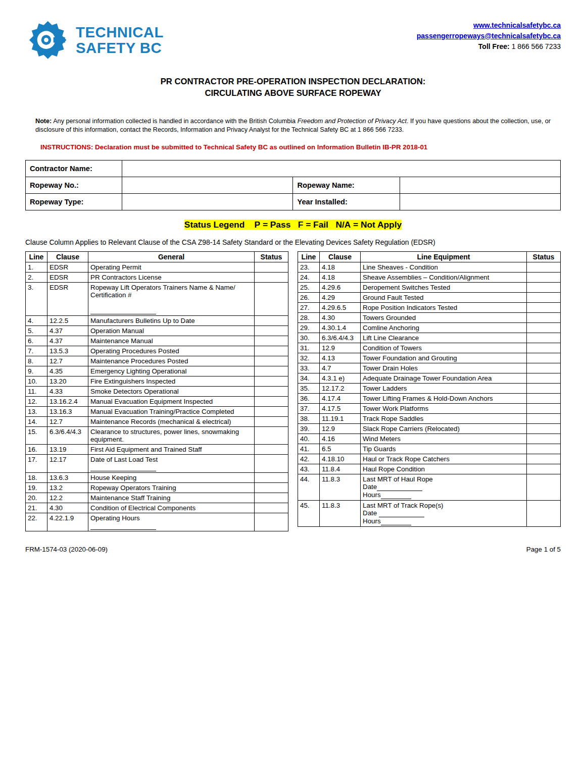TECHNICAL
SAFETY BC
www.technicalsafetybc.ca
passengerropeways@technicalsafetybc.ca
Toll Free: 1 866 566 7233
PR CONTRACTOR PRE-OPERATION INSPECTION DECLARATION:
CIRCULATING ABOVE SURFACE ROPEWAY
Note: Any personal information collected is handled in accordance with the British Columbia Freedom and Protection of Privacy Act. If you have questions about the collection, use, or disclosure of this information, contact the Records, Information and Privacy Analyst for the Technical Safety BC at 1 866 566 7233.
INSTRUCTIONS: Declaration must be submitted to Technical Safety BC as outlined on Information Bulletin IB-PR 2018-01
| Contractor Name: | |
| Ropeway No.: | | Ropeway Name: | |
| Ropeway Type: | | Year Installed: | |
Status Legend P = Pass F = Fail N/A = Not Apply
Clause Column Applies to Relevant Clause of the CSA Z98-14 Safety Standard or the Elevating Devices Safety Regulation (EDSR)
| Line | Clause | General | Status |
| --- | --- | --- | --- |
| 1. | EDSR | Operating Permit | |
| 2. | EDSR | PR Contractors License | |
| 3. | EDSR | Ropeway Lift Operators Trainers Name & Name/ Certification # | |
| 4. | 12.2.5 | Manufacturers Bulletins Up to Date | |
| 5. | 4.37 | Operation Manual | |
| 6. | 4.37 | Maintenance Manual | |
| 7. | 13.5.3 | Operating Procedures Posted | |
| 8. | 12.7 | Maintenance Procedures Posted | |
| 9. | 4.35 | Emergency Lighting Operational | |
| 10. | 13.20 | Fire Extinguishers Inspected | |
| 11. | 4.33 | Smoke Detectors Operational | |
| 12. | 13.16.2.4 | Manual Evacuation Equipment Inspected | |
| 13. | 13.16.3 | Manual Evacuation Training/Practice Completed | |
| 14. | 12.7 | Maintenance Records (mechanical & electrical) | |
| 15. | 6.3/6.4/4.3 | Clearance to structures, power lines, snowmaking equipment. | |
| 16. | 13.19 | First Aid Equipment and Trained Staff | |
| 17. | 12.17 | Date of Last Load Test | |
| 18. | 13.6.3 | House Keeping | |
| 19. | 13.2 | Ropeway Operators Training | |
| 20. | 12.2 | Maintenance Staff Training | |
| 21. | 4.30 | Condition of Electrical Components | |
| 22. | 4.22.1.9 | Operating Hours | |
| Line | Clause | Line Equipment | Status |
| --- | --- | --- | --- |
| 23. | 4.18 | Line Sheaves - Condition | |
| 24. | 4.18 | Sheave Assemblies – Condition/Alignment | |
| 25. | 4.29.6 | Deropement Switches Tested | |
| 26. | 4.29 | Ground Fault Tested | |
| 27. | 4.29.6.5 | Rope Position Indicators Tested | |
| 28. | 4.30 | Towers Grounded | |
| 29. | 4.30.1.4 | Comline Anchoring | |
| 30. | 6.3/6.4/4.3 | Lift Line Clearance | |
| 31. | 12.9 | Condition of Towers | |
| 32. | 4.13 | Tower Foundation and Grouting | |
| 33. | 4.7 | Tower Drain Holes | |
| 34. | 4.3.1 e) | Adequate Drainage Tower Foundation Area | |
| 35. | 12.17.2 | Tower Ladders | |
| 36. | 4.17.4 | Tower Lifting Frames & Hold-Down Anchors | |
| 37. | 4.17.5 | Tower Work Platforms | |
| 38. | 11.19.1 | Track Rope Saddles | |
| 39. | 12.9 | Slack Rope Carriers (Relocated) | |
| 40. | 4.16 | Wind Meters | |
| 41. | 6.5 | Tip Guards | |
| 42. | 4.18.10 | Haul or Track Rope Catchers | |
| 43. | 11.8.4 | Haul Rope Condition | |
| 44. | 11.8.3 | Last MRT of Haul Rope Date Hours | |
| 45. | 11.8.3 | Last MRT of Track Rope(s) Date Hours | |
FRM-1574-03 (2020-06-09)
Page 1 of 5